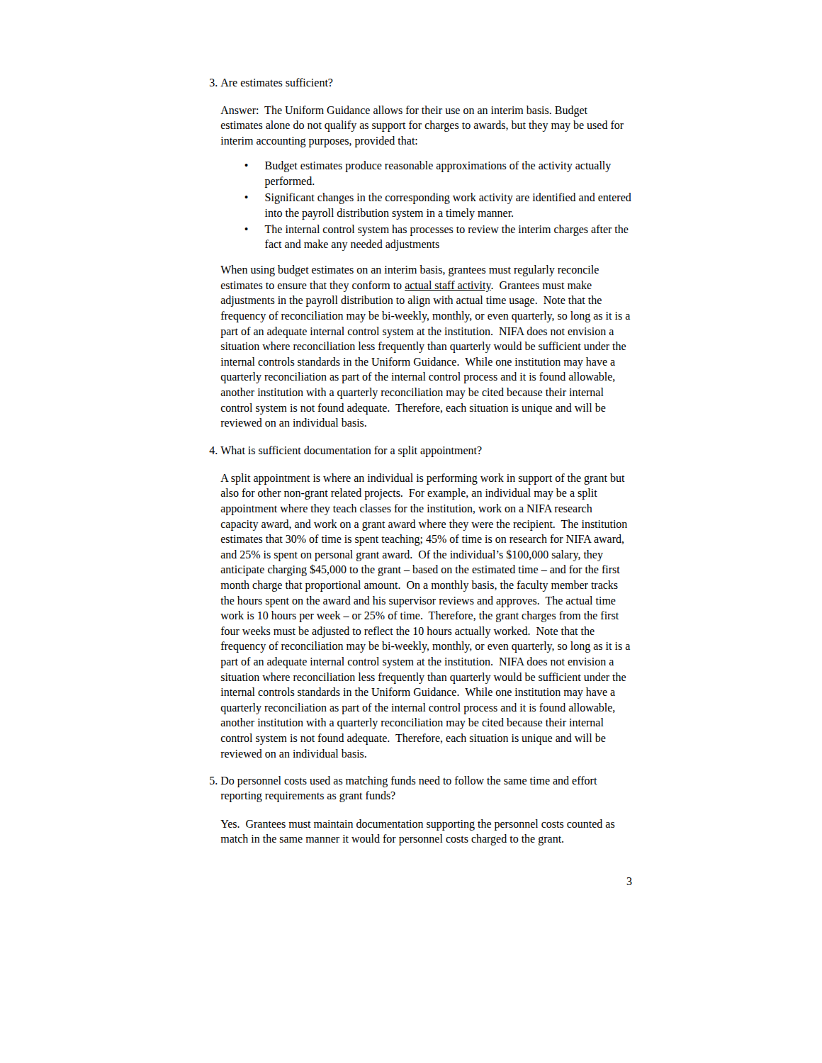Are estimates sufficient?
Answer: The Uniform Guidance allows for their use on an interim basis. Budget estimates alone do not qualify as support for charges to awards, but they may be used for interim accounting purposes, provided that:
Budget estimates produce reasonable approximations of the activity actually performed.
Significant changes in the corresponding work activity are identified and entered into the payroll distribution system in a timely manner.
The internal control system has processes to review the interim charges after the fact and make any needed adjustments
When using budget estimates on an interim basis, grantees must regularly reconcile estimates to ensure that they conform to actual staff activity. Grantees must make adjustments in the payroll distribution to align with actual time usage. Note that the frequency of reconciliation may be bi-weekly, monthly, or even quarterly, so long as it is a part of an adequate internal control system at the institution. NIFA does not envision a situation where reconciliation less frequently than quarterly would be sufficient under the internal controls standards in the Uniform Guidance. While one institution may have a quarterly reconciliation as part of the internal control process and it is found allowable, another institution with a quarterly reconciliation may be cited because their internal control system is not found adequate. Therefore, each situation is unique and will be reviewed on an individual basis.
What is sufficient documentation for a split appointment?
A split appointment is where an individual is performing work in support of the grant but also for other non-grant related projects. For example, an individual may be a split appointment where they teach classes for the institution, work on a NIFA research capacity award, and work on a grant award where they were the recipient. The institution estimates that 30% of time is spent teaching; 45% of time is on research for NIFA award, and 25% is spent on personal grant award. Of the individual’s $100,000 salary, they anticipate charging $45,000 to the grant – based on the estimated time – and for the first month charge that proportional amount. On a monthly basis, the faculty member tracks the hours spent on the award and his supervisor reviews and approves. The actual time work is 10 hours per week – or 25% of time. Therefore, the grant charges from the first four weeks must be adjusted to reflect the 10 hours actually worked. Note that the frequency of reconciliation may be bi-weekly, monthly, or even quarterly, so long as it is a part of an adequate internal control system at the institution. NIFA does not envision a situation where reconciliation less frequently than quarterly would be sufficient under the internal controls standards in the Uniform Guidance. While one institution may have a quarterly reconciliation as part of the internal control process and it is found allowable, another institution with a quarterly reconciliation may be cited because their internal control system is not found adequate. Therefore, each situation is unique and will be reviewed on an individual basis.
Do personnel costs used as matching funds need to follow the same time and effort reporting requirements as grant funds?
Yes. Grantees must maintain documentation supporting the personnel costs counted as match in the same manner it would for personnel costs charged to the grant.
3